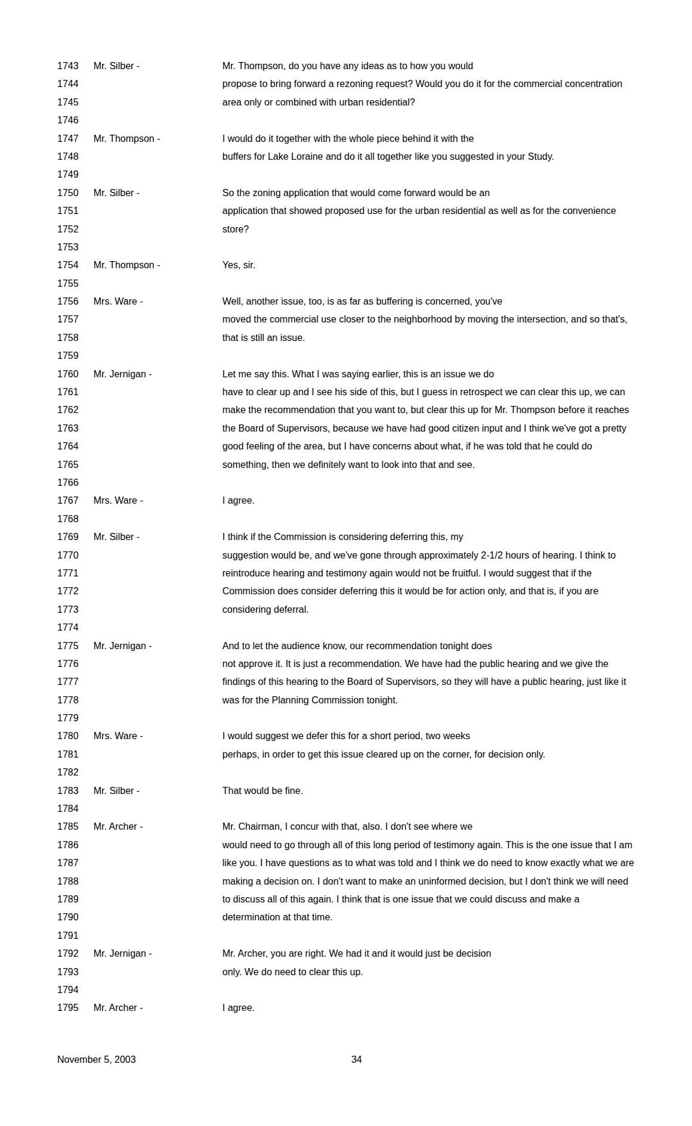| 1743 | Mr. Silber - | Mr. Thompson, do you have any ideas as to how you would |
| 1744 | | propose to bring forward a rezoning request? Would you do it for the commercial concentration |
| 1745 | | area only or combined with urban residential? |
| 1746 | | |
| 1747 | Mr. Thompson - | I would do it together with the whole piece behind it with the |
| 1748 | | buffers for Lake Loraine and do it all together like you suggested in your Study. |
| 1749 | | |
| 1750 | Mr. Silber - | So the zoning application that would come forward would be an |
| 1751 | | application that showed proposed use for the urban residential as well as for the convenience |
| 1752 | | store? |
| 1753 | | |
| 1754 | Mr. Thompson - | Yes, sir. |
| 1755 | | |
| 1756 | Mrs. Ware - | Well, another issue, too, is as far as buffering is concerned, you've |
| 1757 | | moved the commercial use closer to the neighborhood by moving the intersection, and so that's, |
| 1758 | | that is still an issue. |
| 1759 | | |
| 1760 | Mr. Jernigan - | Let me say this. What I was saying earlier, this is an issue we do |
| 1761 | | have to clear up and I see his side of this, but I guess in retrospect we can clear this up, we can |
| 1762 | | make the recommendation that you want to, but clear this up for Mr. Thompson before it reaches |
| 1763 | | the Board of Supervisors, because we have had good citizen input and I think we've got a pretty |
| 1764 | | good feeling of the area, but I have concerns about what, if he was told that he could do |
| 1765 | | something, then we definitely want to look into that and see. |
| 1766 | | |
| 1767 | Mrs. Ware - | I agree. |
| 1768 | | |
| 1769 | Mr. Silber - | I think if the Commission is considering deferring this, my |
| 1770 | | suggestion would be, and we've gone through approximately 2-1/2 hours of hearing. I think to |
| 1771 | | reintroduce hearing and testimony again would not be fruitful. I would suggest that if the |
| 1772 | | Commission does consider deferring this it would be for action only, and that is, if you are |
| 1773 | | considering deferral. |
| 1774 | | |
| 1775 | Mr. Jernigan - | And to let the audience know, our recommendation tonight does |
| 1776 | | not approve it. It is just a recommendation. We have had the public hearing and we give the |
| 1777 | | findings of this hearing to the Board of Supervisors, so they will have a public hearing, just like it |
| 1778 | | was for the Planning Commission tonight. |
| 1779 | | |
| 1780 | Mrs. Ware - | I would suggest we defer this for a short period, two weeks |
| 1781 | | perhaps, in order to get this issue cleared up on the corner, for decision only. |
| 1782 | | |
| 1783 | Mr. Silber - | That would be fine. |
| 1784 | | |
| 1785 | Mr. Archer - | Mr. Chairman, I concur with that, also. I don't see where we |
| 1786 | | would need to go through all of this long period of testimony again. This is the one issue that I am |
| 1787 | | like you. I have questions as to what was told and I think we do need to know exactly what we are |
| 1788 | | making a decision on. I don't want to make an uninformed decision, but I don't think we will need |
| 1789 | | to discuss all of this again. I think that is one issue that we could discuss and make a |
| 1790 | | determination at that time. |
| 1791 | | |
| 1792 | Mr. Jernigan - | Mr. Archer, you are right. We had it and it would just be decision |
| 1793 | | only. We do need to clear this up. |
| 1794 | | |
| 1795 | Mr. Archer - | I agree. |
November 5, 2003 34